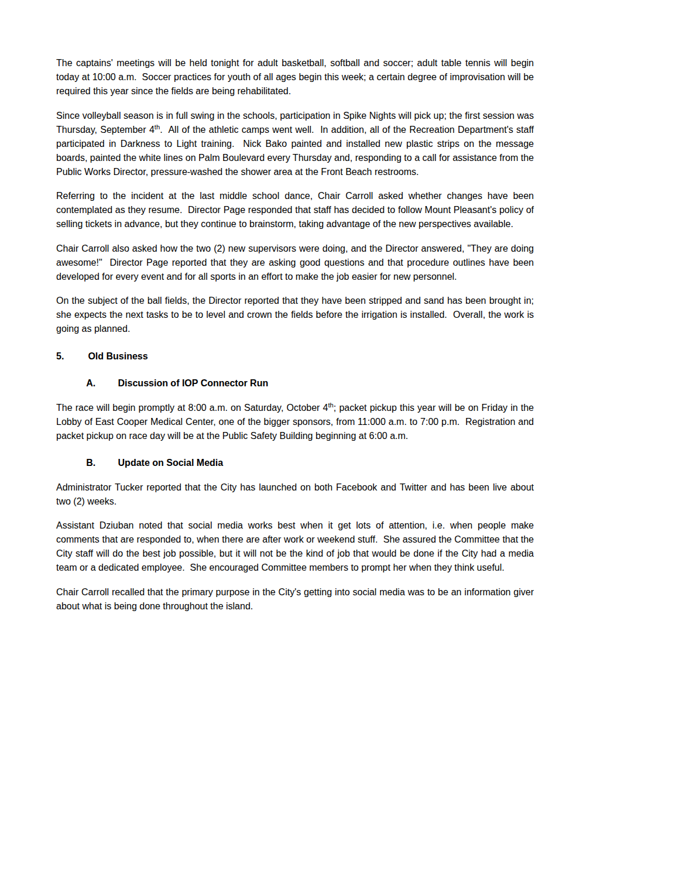The captains' meetings will be held tonight for adult basketball, softball and soccer; adult table tennis will begin today at 10:00 a.m. Soccer practices for youth of all ages begin this week; a certain degree of improvisation will be required this year since the fields are being rehabilitated.
Since volleyball season is in full swing in the schools, participation in Spike Nights will pick up; the first session was Thursday, September 4th. All of the athletic camps went well. In addition, all of the Recreation Department's staff participated in Darkness to Light training. Nick Bako painted and installed new plastic strips on the message boards, painted the white lines on Palm Boulevard every Thursday and, responding to a call for assistance from the Public Works Director, pressure-washed the shower area at the Front Beach restrooms.
Referring to the incident at the last middle school dance, Chair Carroll asked whether changes have been contemplated as they resume. Director Page responded that staff has decided to follow Mount Pleasant's policy of selling tickets in advance, but they continue to brainstorm, taking advantage of the new perspectives available.
Chair Carroll also asked how the two (2) new supervisors were doing, and the Director answered, "They are doing awesome!" Director Page reported that they are asking good questions and that procedure outlines have been developed for every event and for all sports in an effort to make the job easier for new personnel.
On the subject of the ball fields, the Director reported that they have been stripped and sand has been brought in; she expects the next tasks to be to level and crown the fields before the irrigation is installed. Overall, the work is going as planned.
5. Old Business
A. Discussion of IOP Connector Run
The race will begin promptly at 8:00 a.m. on Saturday, October 4th; packet pickup this year will be on Friday in the Lobby of East Cooper Medical Center, one of the bigger sponsors, from 11:000 a.m. to 7:00 p.m. Registration and packet pickup on race day will be at the Public Safety Building beginning at 6:00 a.m.
B. Update on Social Media
Administrator Tucker reported that the City has launched on both Facebook and Twitter and has been live about two (2) weeks.
Assistant Dziuban noted that social media works best when it get lots of attention, i.e. when people make comments that are responded to, when there are after work or weekend stuff. She assured the Committee that the City staff will do the best job possible, but it will not be the kind of job that would be done if the City had a media team or a dedicated employee. She encouraged Committee members to prompt her when they think useful.
Chair Carroll recalled that the primary purpose in the City's getting into social media was to be an information giver about what is being done throughout the island.